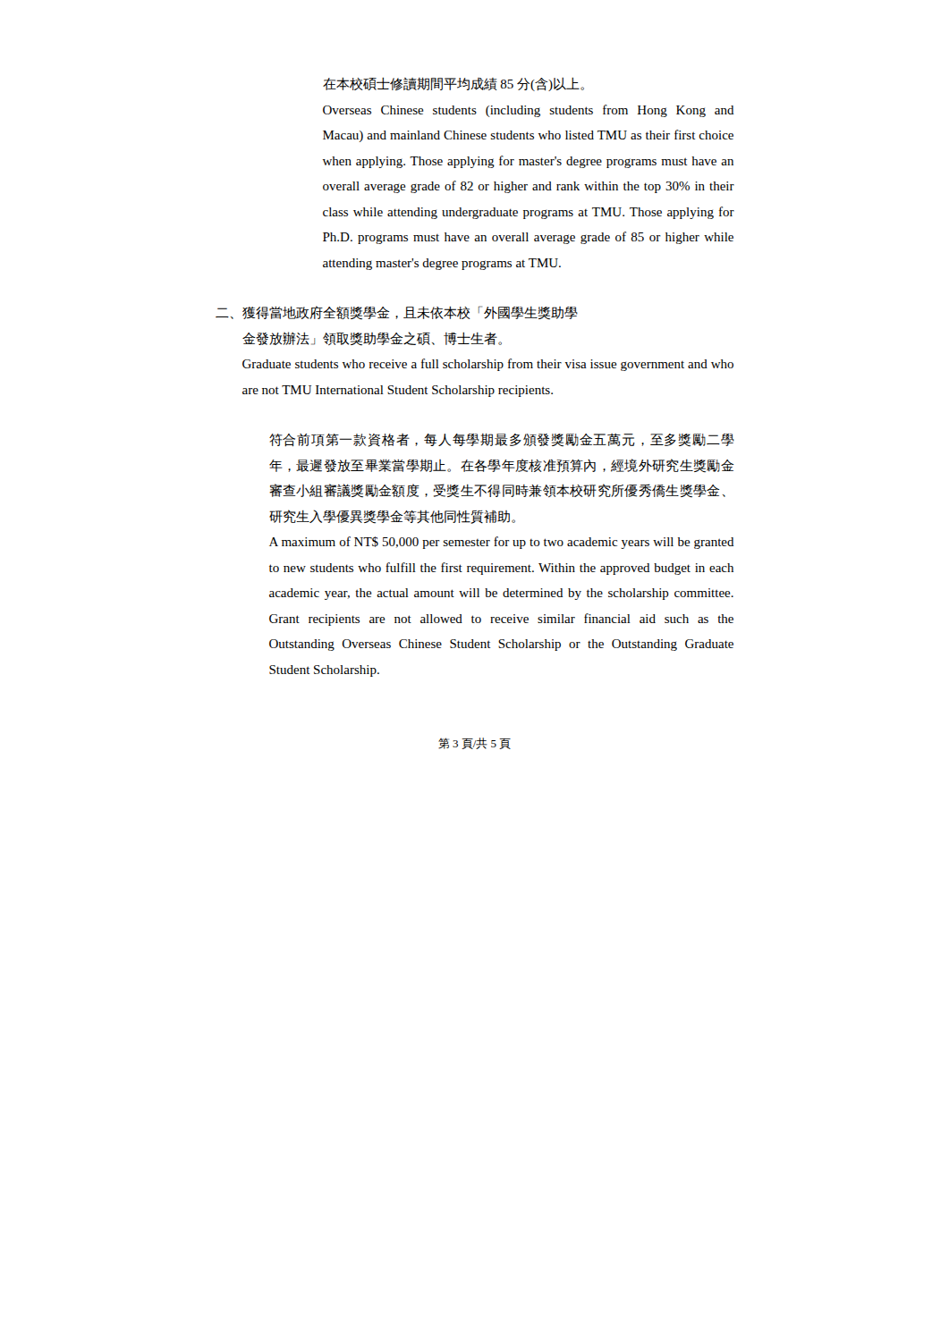在本校碩士修讀期間平均成績 85 分(含)以上。
Overseas Chinese students (including students from Hong Kong and Macau) and mainland Chinese students who listed TMU as their first choice when applying. Those applying for master's degree programs must have an overall average grade of 82 or higher and rank within the top 30% in their class while attending undergraduate programs at TMU. Those applying for Ph.D. programs must have an overall average grade of 85 or higher while attending master's degree programs at TMU.
二、獲得當地政府全額獎學金，且未依本校「外國學生獎助學
金發放辦法」領取獎助學金之碩、博士生者。
Graduate students who receive a full scholarship from their visa issue government and who are not TMU International Student Scholarship recipients.
符合前項第一款資格者，每人每學期最多頒發獎勵金五萬元，至多獎勵二學年，最遲發放至畢業當學期止。在各學年度核准預算內，經境外研究生獎勵金審查小組審議獎勵金額度，受獎生不得同時兼領本校研究所優秀僑生獎學金、研究生入學優異獎學金等其他同性質補助。
A maximum of NT$ 50,000 per semester for up to two academic years will be granted to new students who fulfill the first requirement. Within the approved budget in each academic year, the actual amount will be determined by the scholarship committee. Grant recipients are not allowed to receive similar financial aid such as the Outstanding Overseas Chinese Student Scholarship or the Outstanding Graduate Student Scholarship.
第 3 頁/共 5 頁